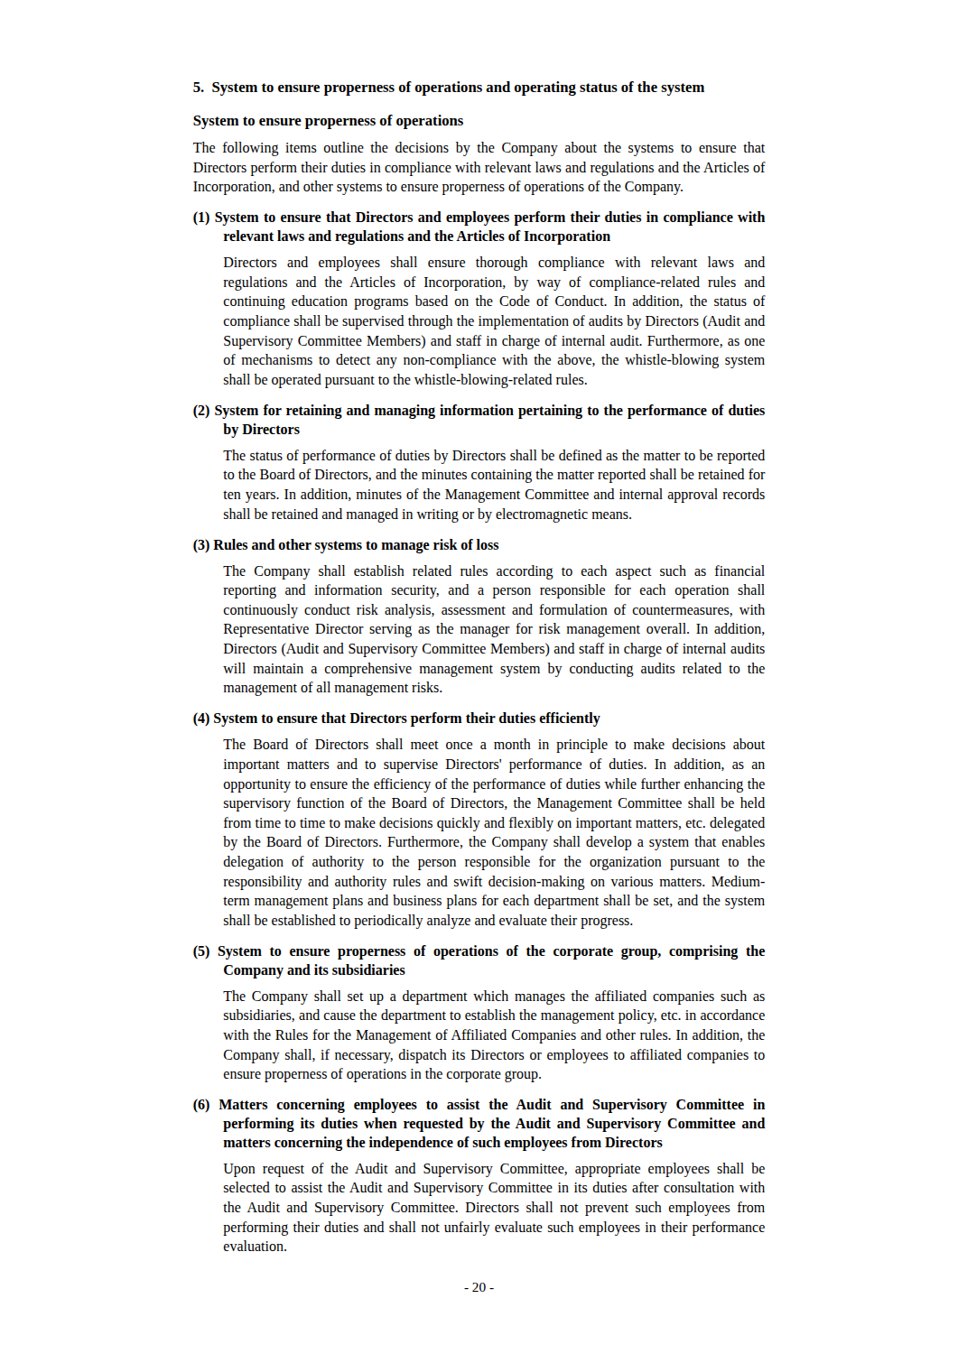5. System to ensure properness of operations and operating status of the system
System to ensure properness of operations
The following items outline the decisions by the Company about the systems to ensure that Directors perform their duties in compliance with relevant laws and regulations and the Articles of Incorporation, and other systems to ensure properness of operations of the Company.
(1) System to ensure that Directors and employees perform their duties in compliance with relevant laws and regulations and the Articles of Incorporation
Directors and employees shall ensure thorough compliance with relevant laws and regulations and the Articles of Incorporation, by way of compliance-related rules and continuing education programs based on the Code of Conduct. In addition, the status of compliance shall be supervised through the implementation of audits by Directors (Audit and Supervisory Committee Members) and staff in charge of internal audit. Furthermore, as one of mechanisms to detect any non-compliance with the above, the whistle-blowing system shall be operated pursuant to the whistle-blowing-related rules.
(2) System for retaining and managing information pertaining to the performance of duties by Directors
The status of performance of duties by Directors shall be defined as the matter to be reported to the Board of Directors, and the minutes containing the matter reported shall be retained for ten years. In addition, minutes of the Management Committee and internal approval records shall be retained and managed in writing or by electromagnetic means.
(3) Rules and other systems to manage risk of loss
The Company shall establish related rules according to each aspect such as financial reporting and information security, and a person responsible for each operation shall continuously conduct risk analysis, assessment and formulation of countermeasures, with Representative Director serving as the manager for risk management overall. In addition, Directors (Audit and Supervisory Committee Members) and staff in charge of internal audits will maintain a comprehensive management system by conducting audits related to the management of all management risks.
(4) System to ensure that Directors perform their duties efficiently
The Board of Directors shall meet once a month in principle to make decisions about important matters and to supervise Directors' performance of duties. In addition, as an opportunity to ensure the efficiency of the performance of duties while further enhancing the supervisory function of the Board of Directors, the Management Committee shall be held from time to time to make decisions quickly and flexibly on important matters, etc. delegated by the Board of Directors. Furthermore, the Company shall develop a system that enables delegation of authority to the person responsible for the organization pursuant to the responsibility and authority rules and swift decision-making on various matters. Medium-term management plans and business plans for each department shall be set, and the system shall be established to periodically analyze and evaluate their progress.
(5) System to ensure properness of operations of the corporate group, comprising the Company and its subsidiaries
The Company shall set up a department which manages the affiliated companies such as subsidiaries, and cause the department to establish the management policy, etc. in accordance with the Rules for the Management of Affiliated Companies and other rules. In addition, the Company shall, if necessary, dispatch its Directors or employees to affiliated companies to ensure properness of operations in the corporate group.
(6) Matters concerning employees to assist the Audit and Supervisory Committee in performing its duties when requested by the Audit and Supervisory Committee and matters concerning the independence of such employees from Directors
Upon request of the Audit and Supervisory Committee, appropriate employees shall be selected to assist the Audit and Supervisory Committee in its duties after consultation with the Audit and Supervisory Committee. Directors shall not prevent such employees from performing their duties and shall not unfairly evaluate such employees in their performance evaluation.
- 20 -